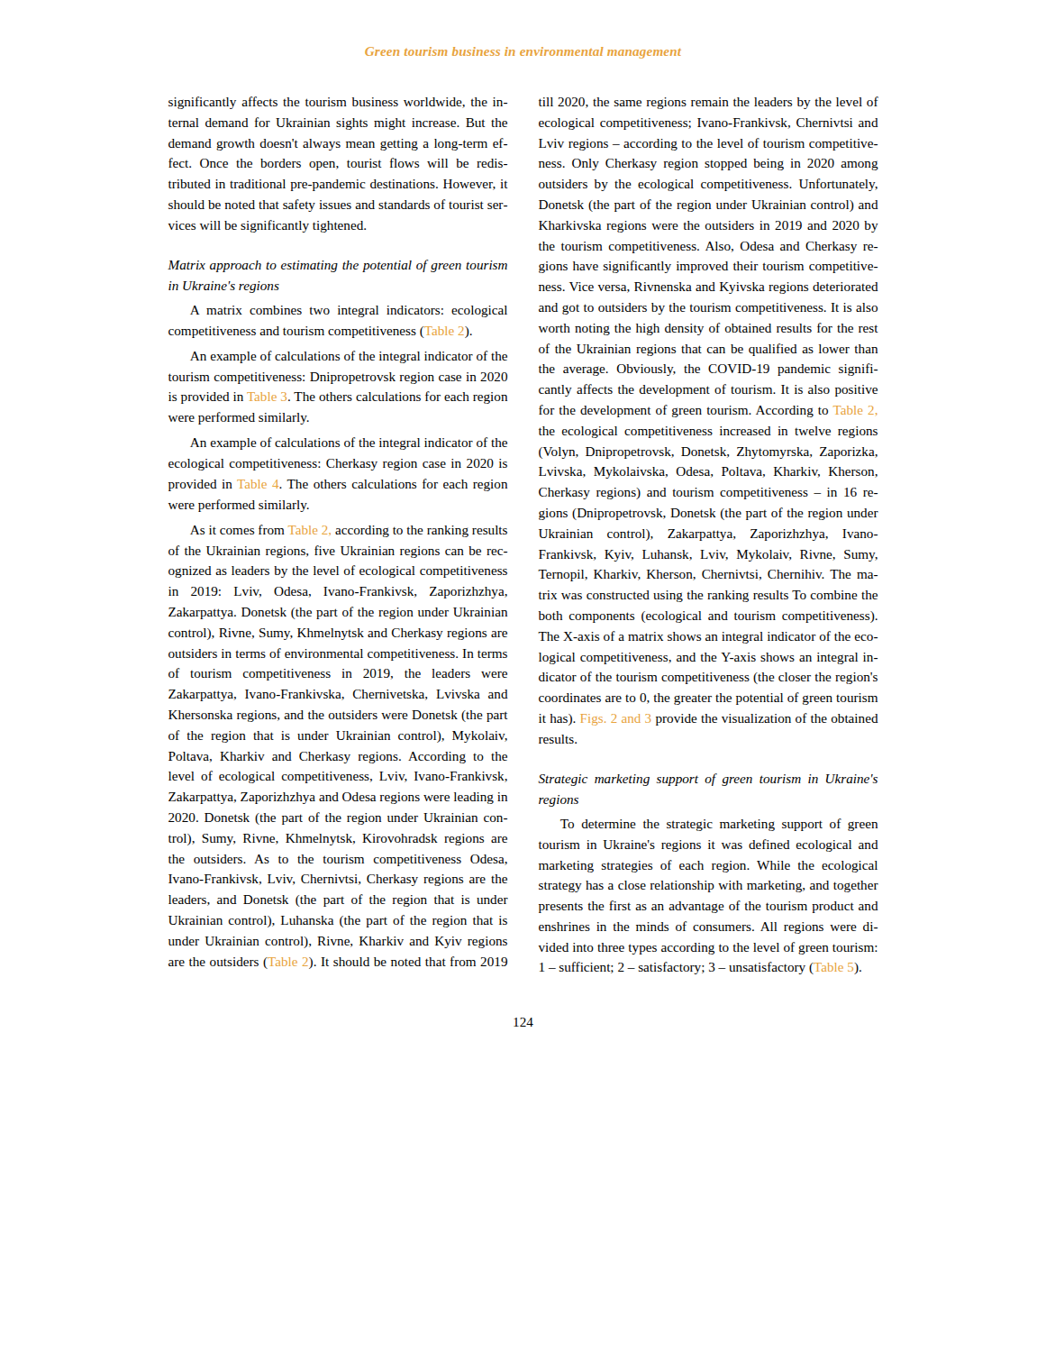Green tourism business in environmental management
significantly affects the tourism business worldwide, the internal demand for Ukrainian sights might increase. But the demand growth doesn't always mean getting a long-term effect. Once the borders open, tourist flows will be redistributed in traditional pre-pandemic destinations. However, it should be noted that safety issues and standards of tourist services will be significantly tightened.
Matrix approach to estimating the potential of green tourism in Ukraine's regions
A matrix combines two integral indicators: ecological competitiveness and tourism competitiveness (Table 2).
An example of calculations of the integral indicator of the tourism competitiveness: Dnipropetrovsk region case in 2020 is provided in Table 3. The others calculations for each region were performed similarly.
An example of calculations of the integral indicator of the ecological competitiveness: Cherkasy region case in 2020 is provided in Table 4. The others calculations for each region were performed similarly.
As it comes from Table 2, according to the ranking results of the Ukrainian regions, five Ukrainian regions can be recognized as leaders by the level of ecological competitiveness in 2019: Lviv, Odesa, Ivano-Frankivsk, Zaporizhzhya, Zakarpattya. Donetsk (the part of the region under Ukrainian control), Rivne, Sumy, Khmelnytsk and Cherkasy regions are outsiders in terms of environmental competitiveness. In terms of tourism competitiveness in 2019, the leaders were Zakarpattya, Ivano-Frankivska, Chernivetska, Lvivska and Khersonska regions, and the outsiders were Donetsk (the part of the region that is under Ukrainian control), Mykolaiv, Poltava, Kharkiv and Cherkasy regions. According to the level of ecological competitiveness, Lviv, Ivano-Frankivsk, Zakarpattya, Zaporizhzhya and Odesa regions were leading in 2020. Donetsk (the part of the region under Ukrainian control), Sumy, Rivne, Khmelnytsk, Kirovohradsk regions are the outsiders. As to the tourism competitiveness Odesa, Ivano-Frankivsk, Lviv, Chernivtsi, Cherkasy regions are the leaders, and Donetsk (the part of the region that is under Ukrainian control), Luhanska (the part of the region that is under Ukrainian control), Rivne, Kharkiv and Kyiv regions are the outsiders (Table 2). It should be noted that from 2019 till 2020, the same regions remain the leaders by the level of ecological competitiveness; Ivano-Frankivsk, Chernivtsi and Lviv regions – according to the level of tourism competitiveness. Only Cherkasy region stopped being in 2020 among outsiders by the ecological competitiveness. Unfortunately, Donetsk (the part of the region under Ukrainian control) and Kharkivska regions were the outsiders in 2019 and 2020 by the tourism competitiveness. Also, Odesa and Cherkasy regions have significantly improved their tourism competitiveness. Vice versa, Rivnenska and Kyivska regions deteriorated and got to outsiders by the tourism competitiveness. It is also worth noting the high density of obtained results for the rest of the Ukrainian regions that can be qualified as lower than the average. Obviously, the COVID-19 pandemic significantly affects the development of tourism. It is also positive for the development of green tourism. According to Table 2, the ecological competitiveness increased in twelve regions (Volyn, Dnipropetrovsk, Donetsk, Zhytomyrska, Zaporizka, Lvivska, Mykolaivska, Odesa, Poltava, Kharkiv, Kherson, Cherkasy regions) and tourism competitiveness – in 16 regions (Dnipropetrovsk, Donetsk (the part of the region under Ukrainian control), Zakarpattya, Zaporizhzhya, Ivano-Frankivsk, Kyiv, Luhansk, Lviv, Mykolaiv, Rivne, Sumy, Ternopil, Kharkiv, Kherson, Chernivtsi, Chernihiv. The matrix was constructed using the ranking results To combine the both components (ecological and tourism competitiveness). The X-axis of a matrix shows an integral indicator of the ecological competitiveness, and the Y-axis shows an integral indicator of the tourism competitiveness (the closer the region's coordinates are to 0, the greater the potential of green tourism it has). Figs. 2 and 3 provide the visualization of the obtained results.
Strategic marketing support of green tourism in Ukraine's regions
To determine the strategic marketing support of green tourism in Ukraine's regions it was defined ecological and marketing strategies of each region. While the ecological strategy has a close relationship with marketing, and together presents the first as an advantage of the tourism product and enshrines in the minds of consumers. All regions were divided into three types according to the level of green tourism: 1 – sufficient; 2 – satisfactory; 3 – unsatisfactory (Table 5).
124